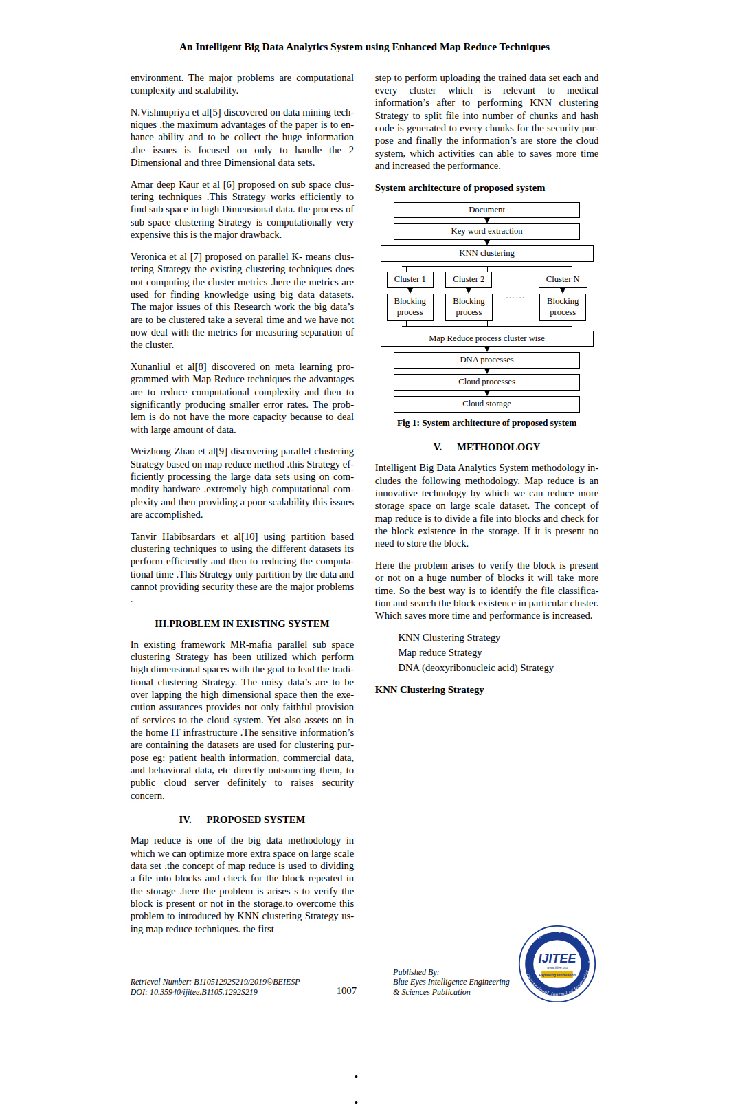An Intelligent Big Data Analytics System using Enhanced Map Reduce Techniques
environment. The major problems are computational complexity and scalability.
N.Vishnupriya et al[5] discovered on data mining techniques .the maximum advantages of the paper is to enhance ability and to be collect the huge information .the issues is focused on only to handle the 2 Dimensional and three Dimensional data sets.
Amar deep Kaur et al [6] proposed on sub space clustering techniques .This Strategy works efficiently to find sub space in high Dimensional data. the process of sub space clustering Strategy is computationally very expensive this is the major drawback.
Veronica et al [7] proposed on parallel K- means clustering Strategy the existing clustering techniques does not computing the cluster metrics .here the metrics are used for finding knowledge using big data datasets. The major issues of this Research work the big data’s are to be clustered take a several time and we have not now deal with the metrics for measuring separation of the cluster.
Xunanliul et al[8] discovered on meta learning programmed with Map Reduce techniques the advantages are to reduce computational complexity and then to significantly producing smaller error rates. The problem is do not have the more capacity because to deal with large amount of data.
Weizhong Zhao et al[9] discovering parallel clustering Strategy based on map reduce method .this Strategy efficiently processing the large data sets using on commodity hardware .extremely high computational complexity and then providing a poor scalability this issues are accomplished.
Tanvir Habibsardars et al[10] using partition based clustering techniques to using the different datasets its perform efficiently and then to reducing the computational time .This Strategy only partition by the data and cannot providing security these are the major problems .
III.PROBLEM IN EXISTING SYSTEM
In existing framework MR-mafia parallel sub space clustering Strategy has been utilized which perform high dimensional spaces with the goal to lead the traditional clustering Strategy. The noisy data’s are to be over lapping the high dimensional space then the execution assurances provides not only faithful provision of services to the cloud system. Yet also assets on in the home IT infrastructure .The• sensitive information’s are containing the datasets are used• for clustering purpose eg: patient health information, commercial data, and behavioral data, etc directly outsourcing them, to public cloud server definitely to raises security concern.
IV. PROPOSED SYSTEM
Map reduce is one of the big data methodology in which we can optimize more extra space on large scale data set .the concept of map reduce is used to dividing a file into blocks and check for the block repeated in the storage .here the problem is arises s to verify the block is present or not in the storage.to overcome this problem to introduced by KNN clustering Strategy using map reduce techniques. the first
step to perform uploading the trained data set each and every cluster which is relevant to medical information’s after to performing KNN clustering Strategy to split file into number of chunks and hash code is generated to every chunks for the security purpose and finally the information’s are store the cloud system, which activities can able to saves more time and increased the performance.
System architecture of proposed system
Document
Key word extraction
KNN clustering
Cluster 1
Blocking
process
Cluster 2
Blocking
process
……
Cluster N
Blocking
process
Map Reduce process cluster wise
DNA processes
Cloud processes
Cloud storage
Fig 1: System architecture of proposed system
V. METHODOLOGY
Intelligent Big Data Analytics System methodology includes the following methodology. Map reduce is an innovative technology by which we can reduce more storage space on large scale dataset. The concept of map reduce is to divide a file into blocks and check for the block existence in the storage. If it is present no need to store the block.
Here the problem arises to verify the block is present or not on a huge number of blocks it will take more time. So the best way is to identify the file classification and search the block existence in particular cluster. Which saves more time and performance is increased.
KNN Clustering Strategy
Map reduce Strategy
DNA (deoxyribonucleic acid) Strategy
KNN Clustering Strategy
Retrieval Number: B11051292S219/2019©BEIESP
DOI: 10.35940/ijitee.B1105.1292S219
1007
Published By:
Blue Eyes Intelligence Engineering
& Sciences Publication
Technology and Exploring Engineering International Journal of Innovative IJITEE www.ijitee.org Exploring Innovation